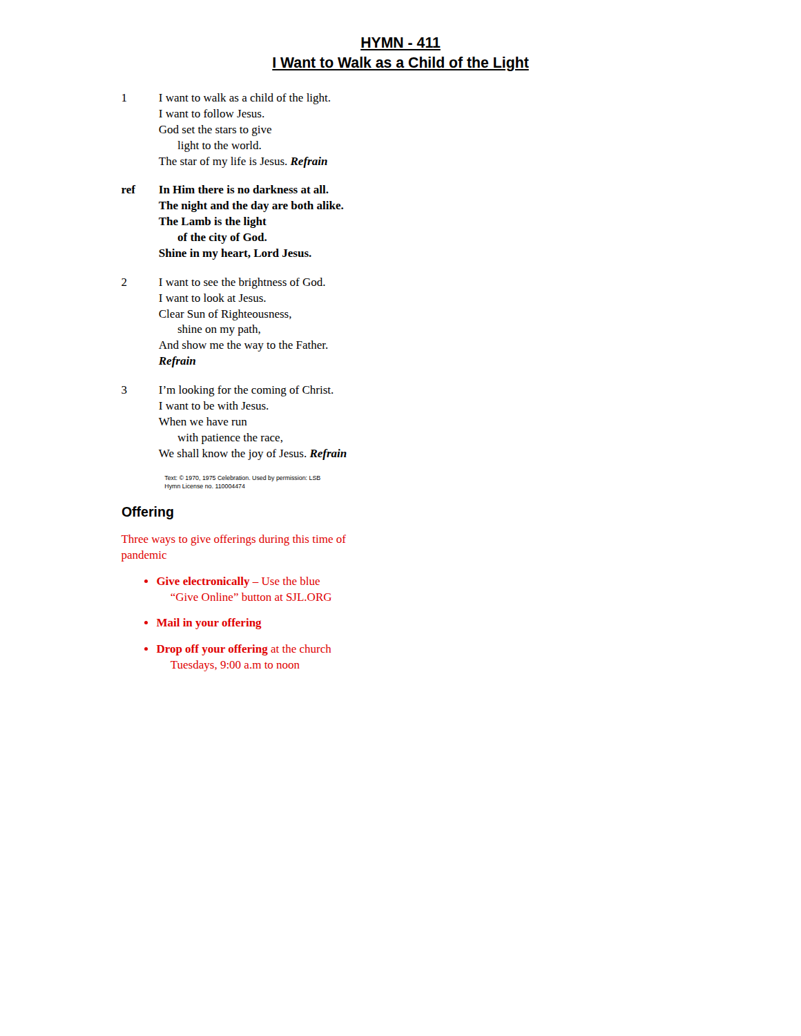HYMN - 411
I Want to Walk as a Child of the Light
1
I want to walk as a child of the light.
I want to follow Jesus.
God set the stars to give
light to the world.
The star of my life is Jesus. Refrain
ref
In Him there is no darkness at all.
The night and the day are both alike.
The Lamb is the light
of the city of God.
Shine in my heart, Lord Jesus.
2
I want to see the brightness of God.
I want to look at Jesus.
Clear Sun of Righteousness,
shine on my path,
And show me the way to the Father.
Refrain
3
I’m looking for the coming of Christ.
I want to be with Jesus.
When we have run
with patience the race,
We shall know the joy of Jesus. Refrain
Text: © 1970, 1975 Celebration. Used by permission: LSB Hymn License no. 110004474
Offering
Three ways to give offerings during this time of pandemic
Give electronically – Use the blue “Give Online” button at SJL.ORG
Mail in your offering
Drop off your offering at the church Tuesdays, 9:00 a.m to noon